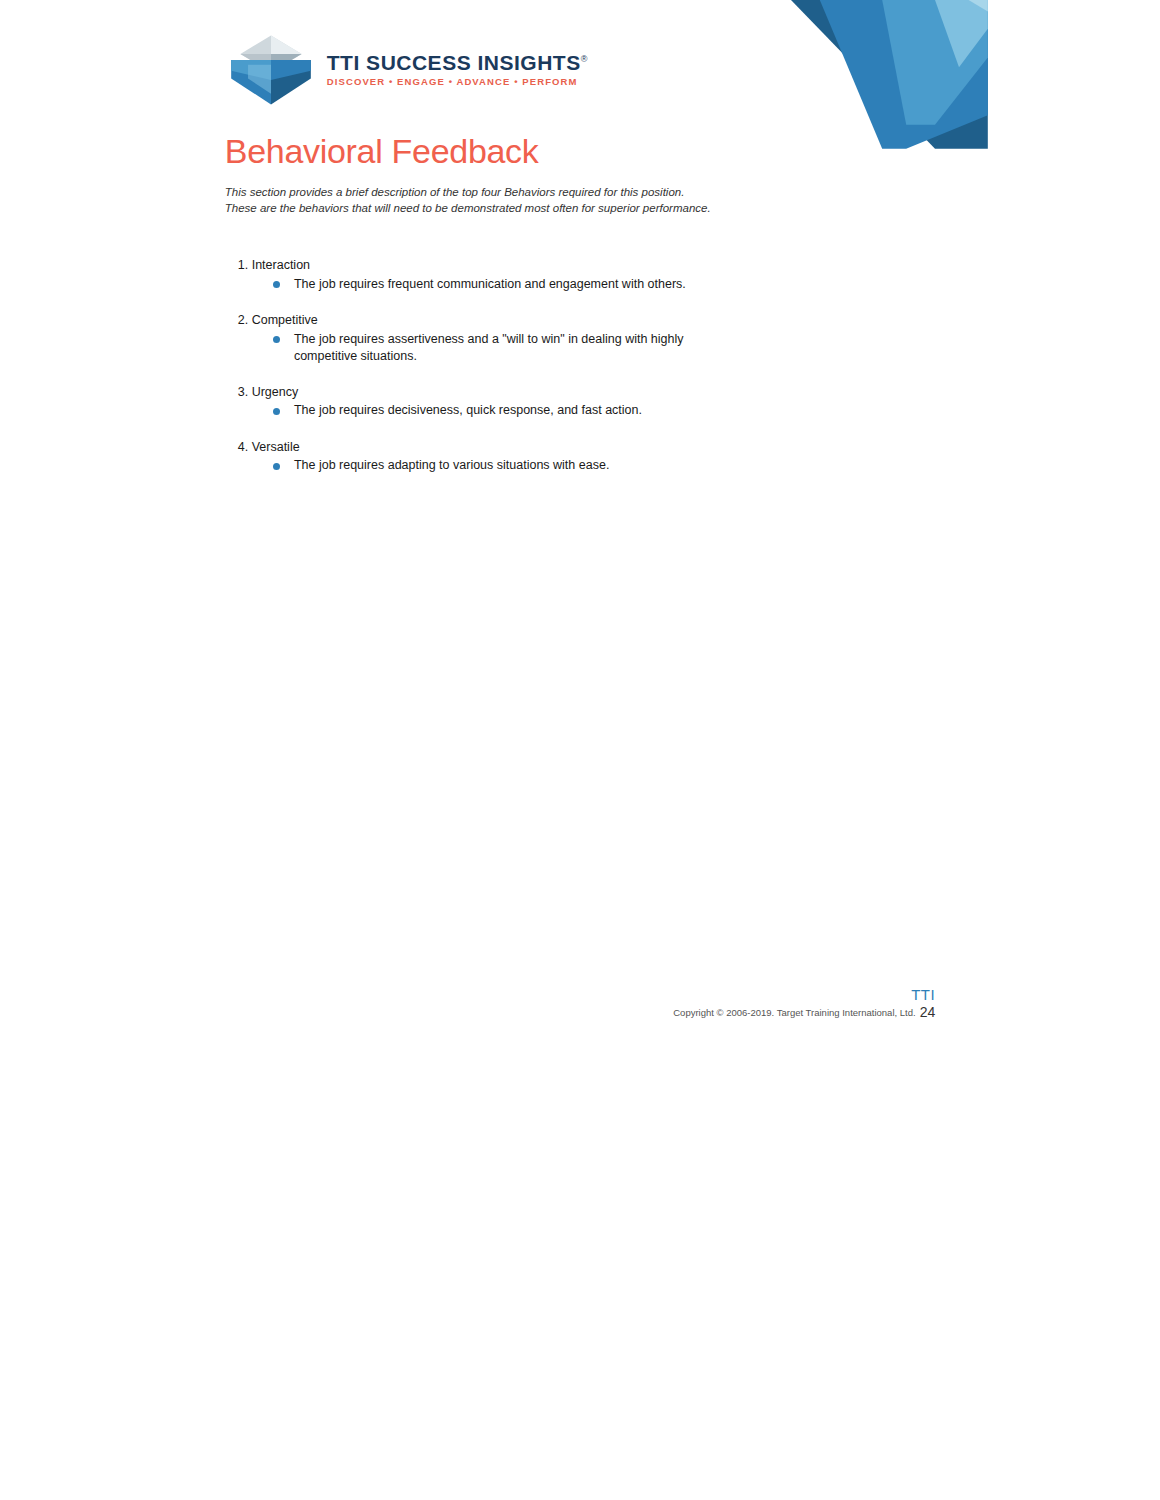TTI SUCCESS INSIGHTS®
DISCOVER • ENGAGE • ADVANCE • PERFORM
Behavioral Feedback
This section provides a brief description of the top four Behaviors required for this position. These are the behaviors that will need to be demonstrated most often for superior performance.
Interaction
The job requires frequent communication and engagement with others.
Competitive
The job requires assertiveness and a "will to win" in dealing with highly competitive situations.
Urgency
The job requires decisiveness, quick response, and fast action.
Versatile
The job requires adapting to various situations with ease.
TTI
Copyright © 2006-2019. Target Training International, Ltd.24